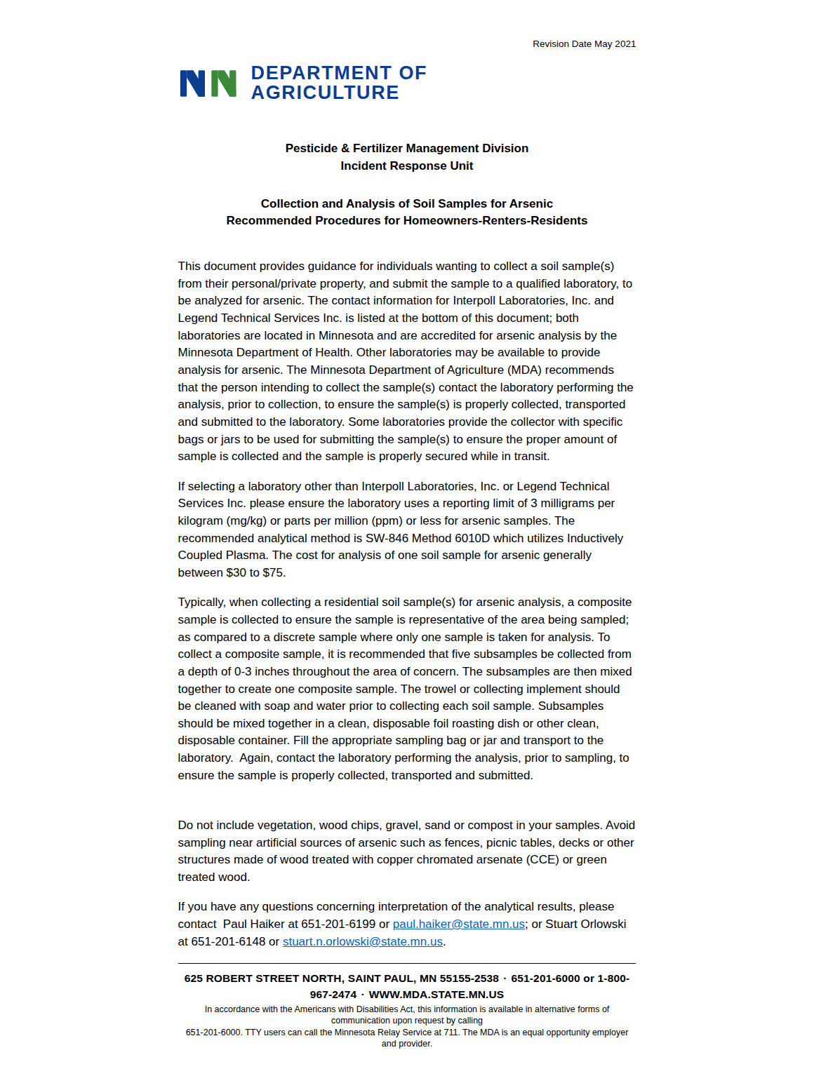Revision Date May 2021
Department of Agriculture
Pesticide & Fertilizer Management Division
Incident Response Unit
Collection and Analysis of Soil Samples for Arsenic
Recommended Procedures for Homeowners-Renters-Residents
This document provides guidance for individuals wanting to collect a soil sample(s) from their personal/private property, and submit the sample to a qualified laboratory, to be analyzed for arsenic. The contact information for Interpoll Laboratories, Inc. and Legend Technical Services Inc. is listed at the bottom of this document; both laboratories are located in Minnesota and are accredited for arsenic analysis by the Minnesota Department of Health. Other laboratories may be available to provide analysis for arsenic. The Minnesota Department of Agriculture (MDA) recommends that the person intending to collect the sample(s) contact the laboratory performing the analysis, prior to collection, to ensure the sample(s) is properly collected, transported and submitted to the laboratory. Some laboratories provide the collector with specific bags or jars to be used for submitting the sample(s) to ensure the proper amount of sample is collected and the sample is properly secured while in transit.
If selecting a laboratory other than Interpoll Laboratories, Inc. or Legend Technical Services Inc. please ensure the laboratory uses a reporting limit of 3 milligrams per kilogram (mg/kg) or parts per million (ppm) or less for arsenic samples. The recommended analytical method is SW-846 Method 6010D which utilizes Inductively Coupled Plasma. The cost for analysis of one soil sample for arsenic generally between $30 to $75.
Typically, when collecting a residential soil sample(s) for arsenic analysis, a composite sample is collected to ensure the sample is representative of the area being sampled; as compared to a discrete sample where only one sample is taken for analysis. To collect a composite sample, it is recommended that five subsamples be collected from a depth of 0-3 inches throughout the area of concern. The subsamples are then mixed together to create one composite sample. The trowel or collecting implement should be cleaned with soap and water prior to collecting each soil sample. Subsamples should be mixed together in a clean, disposable foil roasting dish or other clean, disposable container. Fill the appropriate sampling bag or jar and transport to the laboratory. Again, contact the laboratory performing the analysis, prior to sampling, to ensure the sample is properly collected, transported and submitted.
Do not include vegetation, wood chips, gravel, sand or compost in your samples. Avoid sampling near artificial sources of arsenic such as fences, picnic tables, decks or other structures made of wood treated with copper chromated arsenate (CCE) or green treated wood.
If you have any questions concerning interpretation of the analytical results, please contact Paul Haiker at 651-201-6199 or paul.haiker@state.mn.us; or Stuart Orlowski at 651-201-6148 or stuart.n.orlowski@state.mn.us.
625 ROBERT STREET NORTH, SAINT PAUL, MN 55155-2538·651-201-6000 or 1-800-967-2474·WWW.MDA.STATE.MN.US
In accordance with the Americans with Disabilities Act, this information is available in alternative forms of communication upon request by calling
651-201-6000. TTY users can call the Minnesota Relay Service at 711. The MDA is an equal opportunity employer and provider.